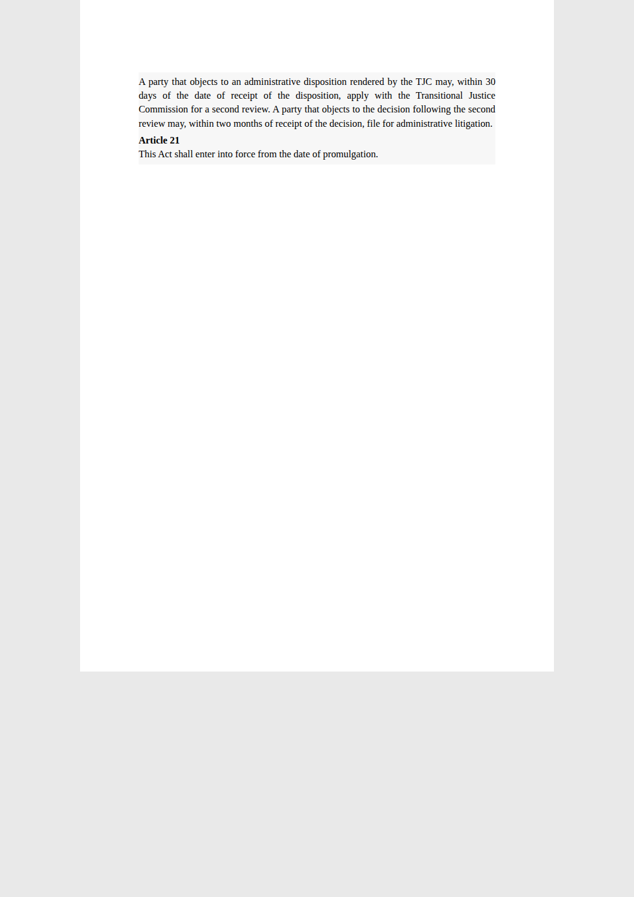A party that objects to an administrative disposition rendered by the TJC may, within 30 days of the date of receipt of the disposition, apply with the Transitional Justice Commission for a second review. A party that objects to the decision following the second review may, within two months of receipt of the decision, file for administrative litigation.
Article 21
This Act shall enter into force from the date of promulgation.